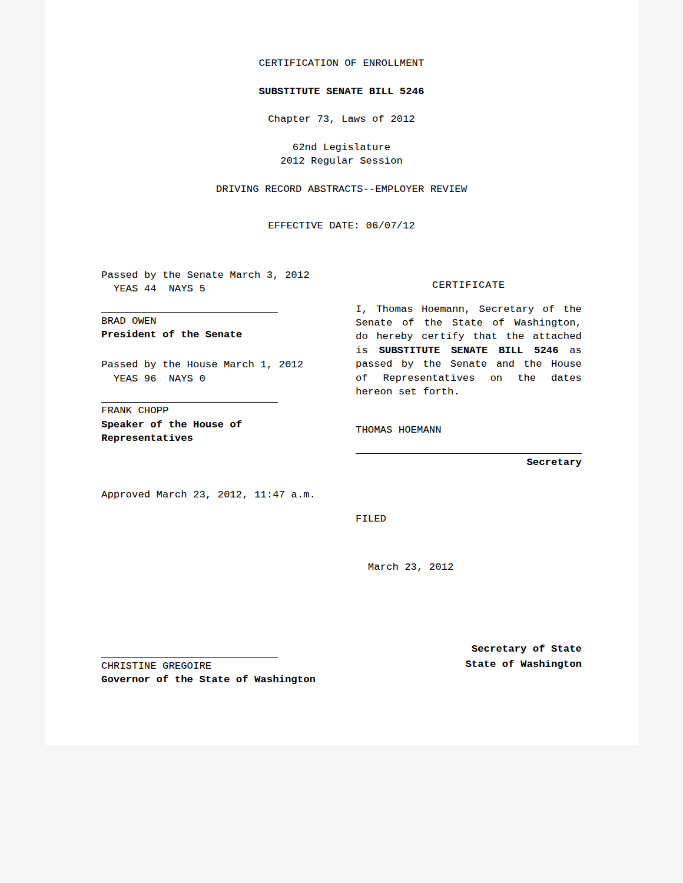CERTIFICATION OF ENROLLMENT
SUBSTITUTE SENATE BILL 5246
Chapter 73, Laws of 2012
62nd Legislature
2012 Regular Session
DRIVING RECORD ABSTRACTS--EMPLOYER REVIEW
EFFECTIVE DATE: 06/07/12
Passed by the Senate March 3, 2012
YEAS 44 NAYS 5
BRAD OWEN
President of the Senate
Passed by the House March 1, 2012
YEAS 96 NAYS 0
FRANK CHOPP
Speaker of the House of Representatives
Approved March 23, 2012, 11:47 a.m.
CERTIFICATE
I, Thomas Hoemann, Secretary of the Senate of the State of Washington, do hereby certify that the attached is SUBSTITUTE SENATE BILL 5246 as passed by the Senate and the House of Representatives on the dates hereon set forth.
THOMAS HOEMANN
Secretary
FILED
March 23, 2012
CHRISTINE GREGOIRE
Governor of the State of Washington
Secretary of State
State of Washington